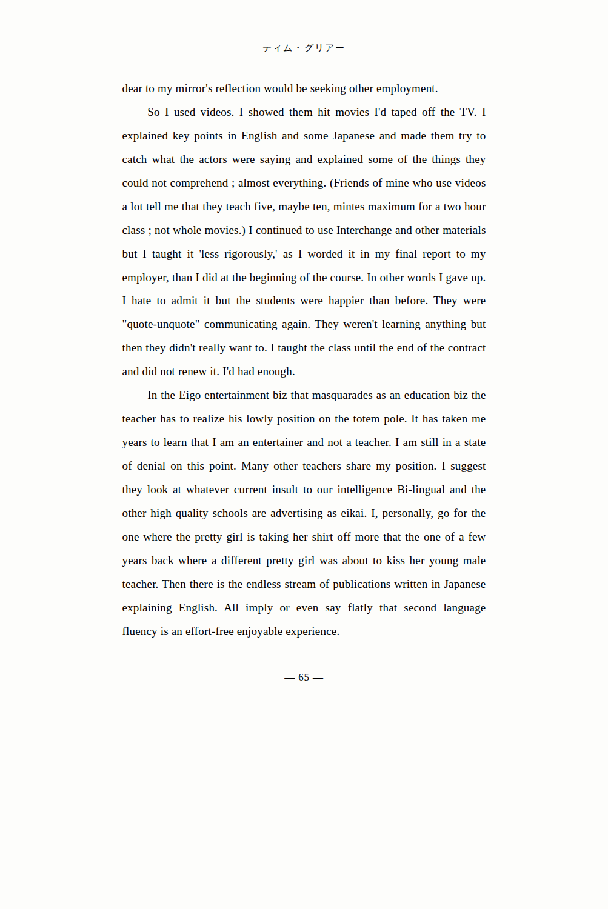ティム・グリアー
dear to my mirror's reflection would be seeking other employment.
So I used videos. I showed them hit movies I'd taped off the TV. I explained key points in English and some Japanese and made them try to catch what the actors were saying and explained some of the things they could not comprehend ; almost everything. (Friends of mine who use videos a lot tell me that they teach five, maybe ten, mintes maximum for a two hour class ; not whole movies.) I continued to use Interchange and other materials but I taught it 'less rigorously,' as I worded it in my final report to my employer, than I did at the beginning of the course. In other words I gave up. I hate to admit it but the students were happier than before. They were "quote-unquote" communicating again. They weren't learning anything but then they didn't really want to. I taught the class until the end of the contract and did not renew it. I'd had enough.
In the Eigo entertainment biz that masquarades as an education biz the teacher has to realize his lowly position on the totem pole. It has taken me years to learn that I am an entertainer and not a teacher. I am still in a state of denial on this point. Many other teachers share my position. I suggest they look at whatever current insult to our intelligence Bi-lingual and the other high quality schools are advertising as eikai. I, personally, go for the one where the pretty girl is taking her shirt off more that the one of a few years back where a different pretty girl was about to kiss her young male teacher. Then there is the endless stream of publications written in Japanese explaining English. All imply or even say flatly that second language fluency is an effort-free enjoyable experience.
— 65 —